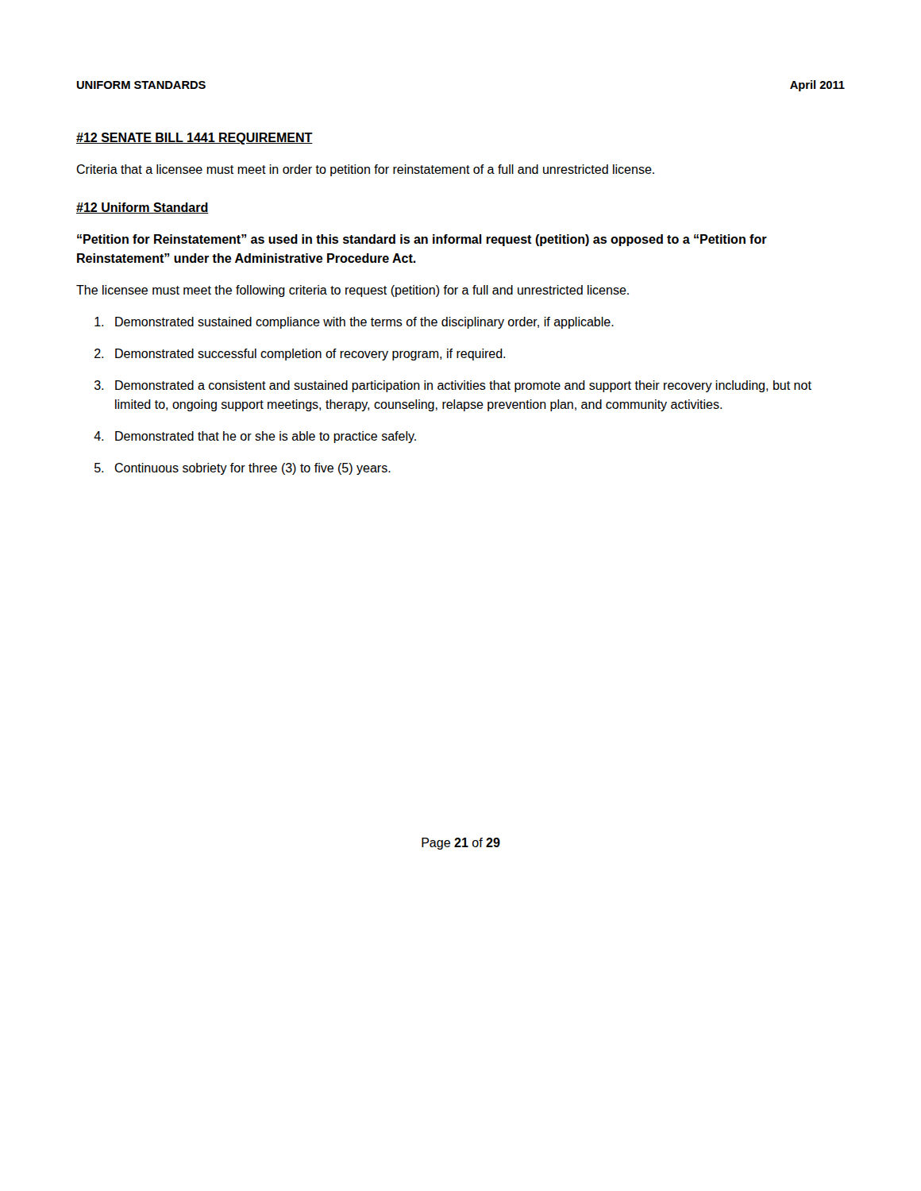UNIFORM STANDARDS April 2011
#12 SENATE BILL 1441 REQUIREMENT
Criteria that a licensee must meet in order to petition for reinstatement of a full and unrestricted license.
#12 Uniform Standard
“Petition for Reinstatement” as used in this standard is an informal request (petition) as opposed to a “Petition for Reinstatement” under the Administrative Procedure Act.
The licensee must meet the following criteria to request (petition) for a full and unrestricted license.
Demonstrated sustained compliance with the terms of the disciplinary order, if applicable.
Demonstrated successful completion of recovery program, if required.
Demonstrated a consistent and sustained participation in activities that promote and support their recovery including, but not limited to, ongoing support meetings, therapy, counseling, relapse prevention plan, and community activities.
Demonstrated that he or she is able to practice safely.
Continuous sobriety for three (3) to five (5) years.
Page 21 of 29